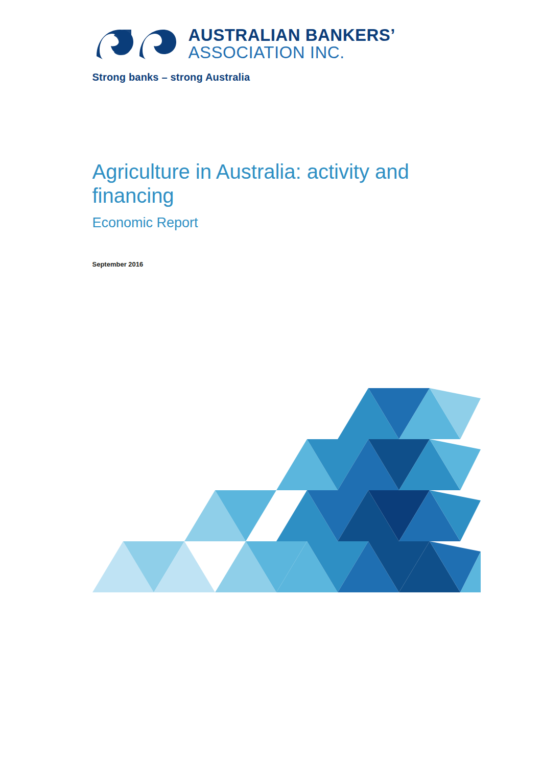AUSTRALIAN BANKERS’
ASSOCIATION INC.
Strong banks – strong Australia
Agriculture in Australia: activity and financing
Economic Report
September 2016